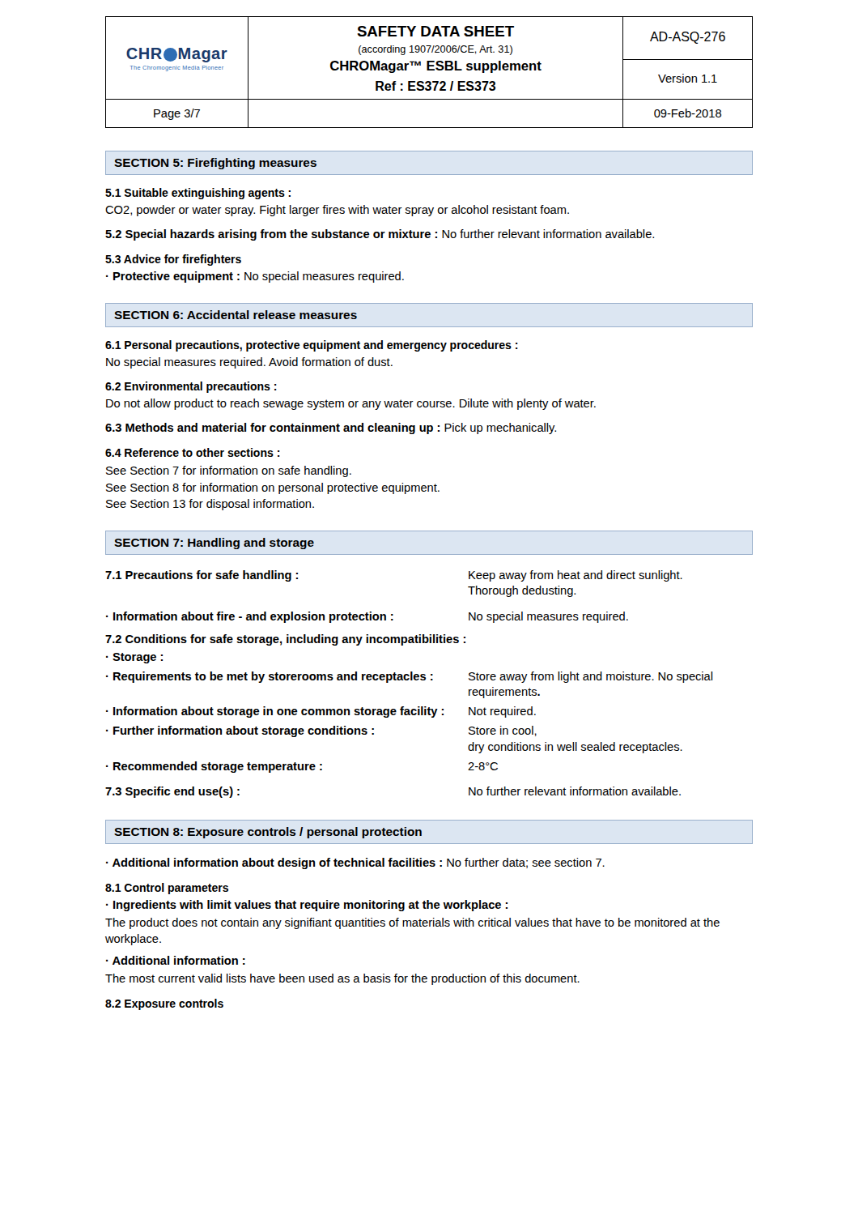| CHR Magar The Chromogenic Media Pioneer | SAFETY DATA SHEET (according 1907/2006/CE, Art. 31) CHROMagar™ ESBL supplement Ref : ES372 / ES373 | AD-ASQ-276 |
| Version 1.1 |
| Page 3/7 | | 09-Feb-2018 |
SECTION 5: Firefighting measures
5.1 Suitable extinguishing agents :
CO2, powder or water spray. Fight larger fires with water spray or alcohol resistant foam.
5.2 Special hazards arising from the substance or mixture : No further relevant information available.
5.3 Advice for firefighters
· Protective equipment : No special measures required.
SECTION 6: Accidental release measures
6.1 Personal precautions, protective equipment and emergency procedures :
No special measures required. Avoid formation of dust.
6.2 Environmental precautions :
Do not allow product to reach sewage system or any water course. Dilute with plenty of water.
6.3 Methods and material for containment and cleaning up : Pick up mechanically.
6.4 Reference to other sections :
See Section 7 for information on safe handling.
See Section 8 for information on personal protective equipment.
See Section 13 for disposal information.
SECTION 7: Handling and storage
| 7.1 Precautions for safe handling : | Keep away from heat and direct sunlight. Thorough dedusting. |
| · Information about fire - and explosion protection : | No special measures required. |
7.2 Conditions for safe storage, including any incompatibilities :
· Storage :
| · Requirements to be met by storerooms and receptacles : | Store away from light and moisture. No special requirements . |
| · Information about storage in one common storage facility : | Not required. |
| · Further information about storage conditions : | Store in cool, dry conditions in well sealed receptacles. |
| · Recommended storage temperature : | 2-8°C |
| 7.3 Specific end use(s) : | No further relevant information available. |
SECTION 8: Exposure controls / personal protection
· Additional information about design of technical facilities : No further data; see section 7.
8.1 Control parameters
· Ingredients with limit values that require monitoring at the workplace :
The product does not contain any signifiant quantities of materials with critical values that have to be monitored at the workplace.
· Additional information :
The most current valid lists have been used as a basis for the production of this document.
8.2 Exposure controls